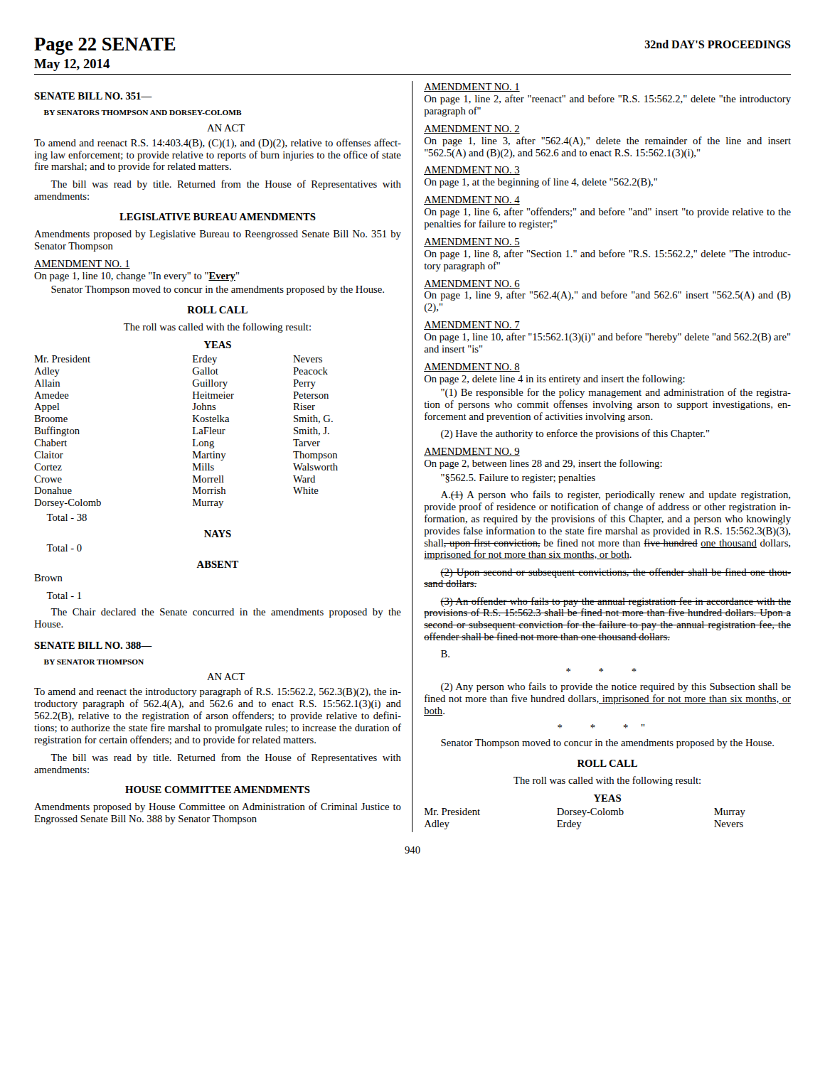Page 22 SENATE
32nd DAY'S PROCEEDINGS
May 12, 2014
SENATE BILL NO. 351—
BY SENATORS THOMPSON AND DORSEY-COLOMB
AN ACT
To amend and reenact R.S. 14:403.4(B), (C)(1), and (D)(2), relative to offenses affecting law enforcement; to provide relative to reports of burn injuries to the office of state fire marshal; and to provide for related matters.
The bill was read by title. Returned from the House of Representatives with amendments:
LEGISLATIVE BUREAU AMENDMENTS
Amendments proposed by Legislative Bureau to Reengrossed Senate Bill No. 351 by Senator Thompson
AMENDMENT NO. 1
On page 1, line 10, change "In every" to "Every"
Senator Thompson moved to concur in the amendments proposed by the House.
ROLL CALL
The roll was called with the following result:
YEAS
| Mr. President | Erdey | Nevers |
| Adley | Gallot | Peacock |
| Allain | Guillory | Perry |
| Amedee | Heitmeier | Peterson |
| Appel | Johns | Riser |
| Broome | Kostelka | Smith, G. |
| Buffington | LaFleur | Smith, J. |
| Chabert | Long | Tarver |
| Claitor | Martiny | Thompson |
| Cortez | Mills | Walsworth |
| Crowe | Morrell | Ward |
| Donahue | Morrish | White |
| Dorsey-Colomb | Murray | |
Total - 38
NAYS
Total - 0
ABSENT
Brown
Total - 1
The Chair declared the Senate concurred in the amendments proposed by the House.
SENATE BILL NO. 388—
BY SENATOR THOMPSON
AN ACT
To amend and reenact the introductory paragraph of R.S. 15:562.2, 562.3(B)(2), the introductory paragraph of 562.4(A), and 562.6 and to enact R.S. 15:562.1(3)(i) and 562.2(B), relative to the registration of arson offenders; to provide relative to definitions; to authorize the state fire marshal to promulgate rules; to increase the duration of registration for certain offenders; and to provide for related matters.
The bill was read by title. Returned from the House of Representatives with amendments:
HOUSE COMMITTEE AMENDMENTS
Amendments proposed by House Committee on Administration of Criminal Justice to Engrossed Senate Bill No. 388 by Senator Thompson
AMENDMENT NO. 1
On page 1, line 2, after "reenact" and before "R.S. 15:562.2," delete "the introductory paragraph of"
AMENDMENT NO. 2
On page 1, line 3, after "562.4(A)," delete the remainder of the line and insert "562.5(A) and (B)(2), and 562.6 and to enact R.S. 15:562.1(3)(i),"
AMENDMENT NO. 3
On page 1, at the beginning of line 4, delete "562.2(B),"
AMENDMENT NO. 4
On page 1, line 6, after "offenders;" and before "and" insert "to provide relative to the penalties for failure to register;"
AMENDMENT NO. 5
On page 1, line 8, after "Section 1." and before "R.S. 15:562.2," delete "The introductory paragraph of"
AMENDMENT NO. 6
On page 1, line 9, after "562.4(A)," and before "and 562.6" insert "562.5(A) and (B)(2),"
AMENDMENT NO. 7
On page 1, line 10, after "15:562.1(3)(i)" and before "hereby" delete "and 562.2(B) are" and insert "is"
AMENDMENT NO. 8
On page 2, delete line 4 in its entirety and insert the following:
"(1) Be responsible for the policy management and administration of the registration of persons who commit offenses involving arson to support investigations, enforcement and prevention of activities involving arson.
(2) Have the authority to enforce the provisions of this Chapter."
AMENDMENT NO. 9
On page 2, between lines 28 and 29, insert the following:
"§562.5. Failure to register; penalties
A.(1) A person who fails to register, periodically renew and update registration, provide proof of residence or notification of change of address or other registration information, as required by the provisions of this Chapter, and a person who knowingly provides false information to the state fire marshal as provided in R.S. 15:562.3(B)(3), shall, upon first conviction, be fined not more than five hundred one thousand dollars, imprisoned for not more than six months, or both.
(2) Upon second or subsequent convictions, the offender shall be fined one thousand dollars.
(3) An offender who fails to pay the annual registration fee in accordance with the provisions of R.S. 15:562.3 shall be fined not more than five hundred dollars. Upon a second or subsequent conviction for the failure to pay the annual registration fee, the offender shall be fined not more than one thousand dollars.
B.
* * *
(2) Any person who fails to provide the notice required by this Subsection shall be fined not more than five hundred dollars, imprisoned for not more than six months, or both.
* * *"
Senator Thompson moved to concur in the amendments proposed by the House.
ROLL CALL
The roll was called with the following result:
YEAS
| Mr. President | Dorsey-Colomb | Murray |
| Adley | Erdey | Nevers |
940